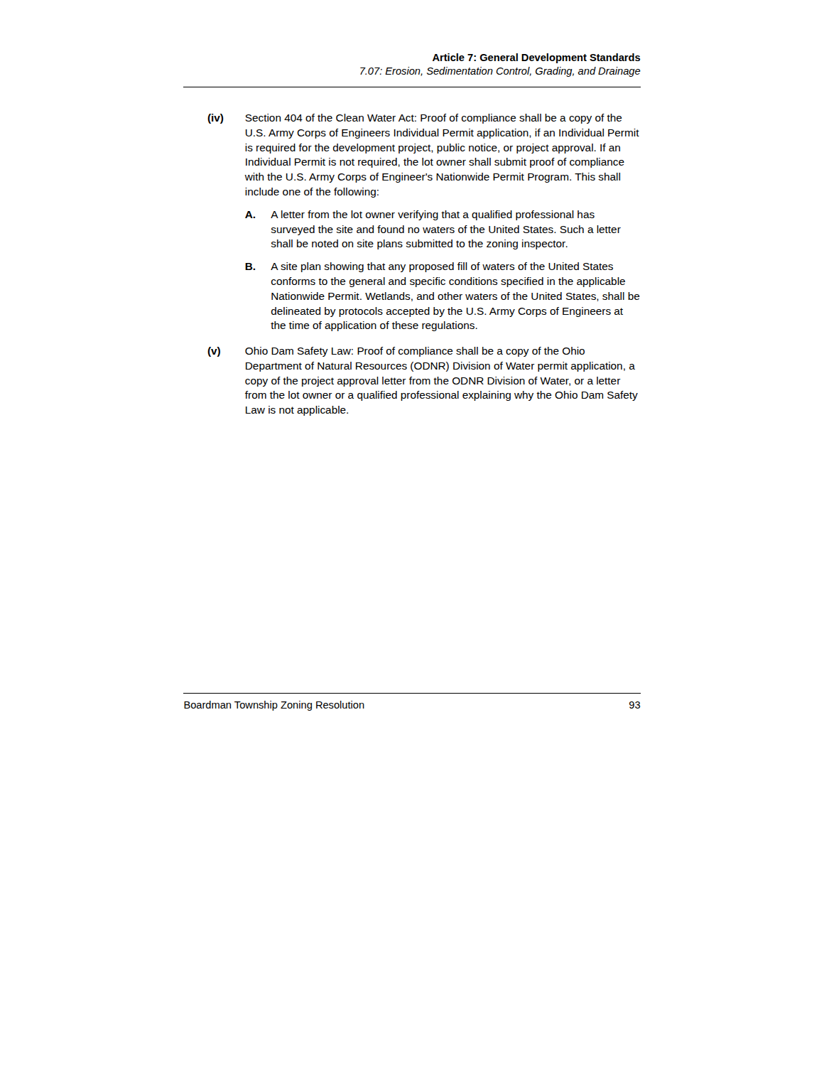Article 7: General Development Standards
7.07: Erosion, Sedimentation Control, Grading, and Drainage
(iv)
Section 404 of the Clean Water Act: Proof of compliance shall be a copy of the U.S. Army Corps of Engineers Individual Permit application, if an Individual Permit is required for the development project, public notice, or project approval. If an Individual Permit is not required, the lot owner shall submit proof of compliance with the U.S. Army Corps of Engineer's Nationwide Permit Program. This shall include one of the following:
A.
A letter from the lot owner verifying that a qualified professional has surveyed the site and found no waters of the United States. Such a letter shall be noted on site plans submitted to the zoning inspector.
B.
A site plan showing that any proposed fill of waters of the United States conforms to the general and specific conditions specified in the applicable Nationwide Permit. Wetlands, and other waters of the United States, shall be delineated by protocols accepted by the U.S. Army Corps of Engineers at the time of application of these regulations.
(v)
Ohio Dam Safety Law: Proof of compliance shall be a copy of the Ohio Department of Natural Resources (ODNR) Division of Water permit application, a copy of the project approval letter from the ODNR Division of Water, or a letter from the lot owner or a qualified professional explaining why the Ohio Dam Safety Law is not applicable.
Boardman Township Zoning Resolution 93